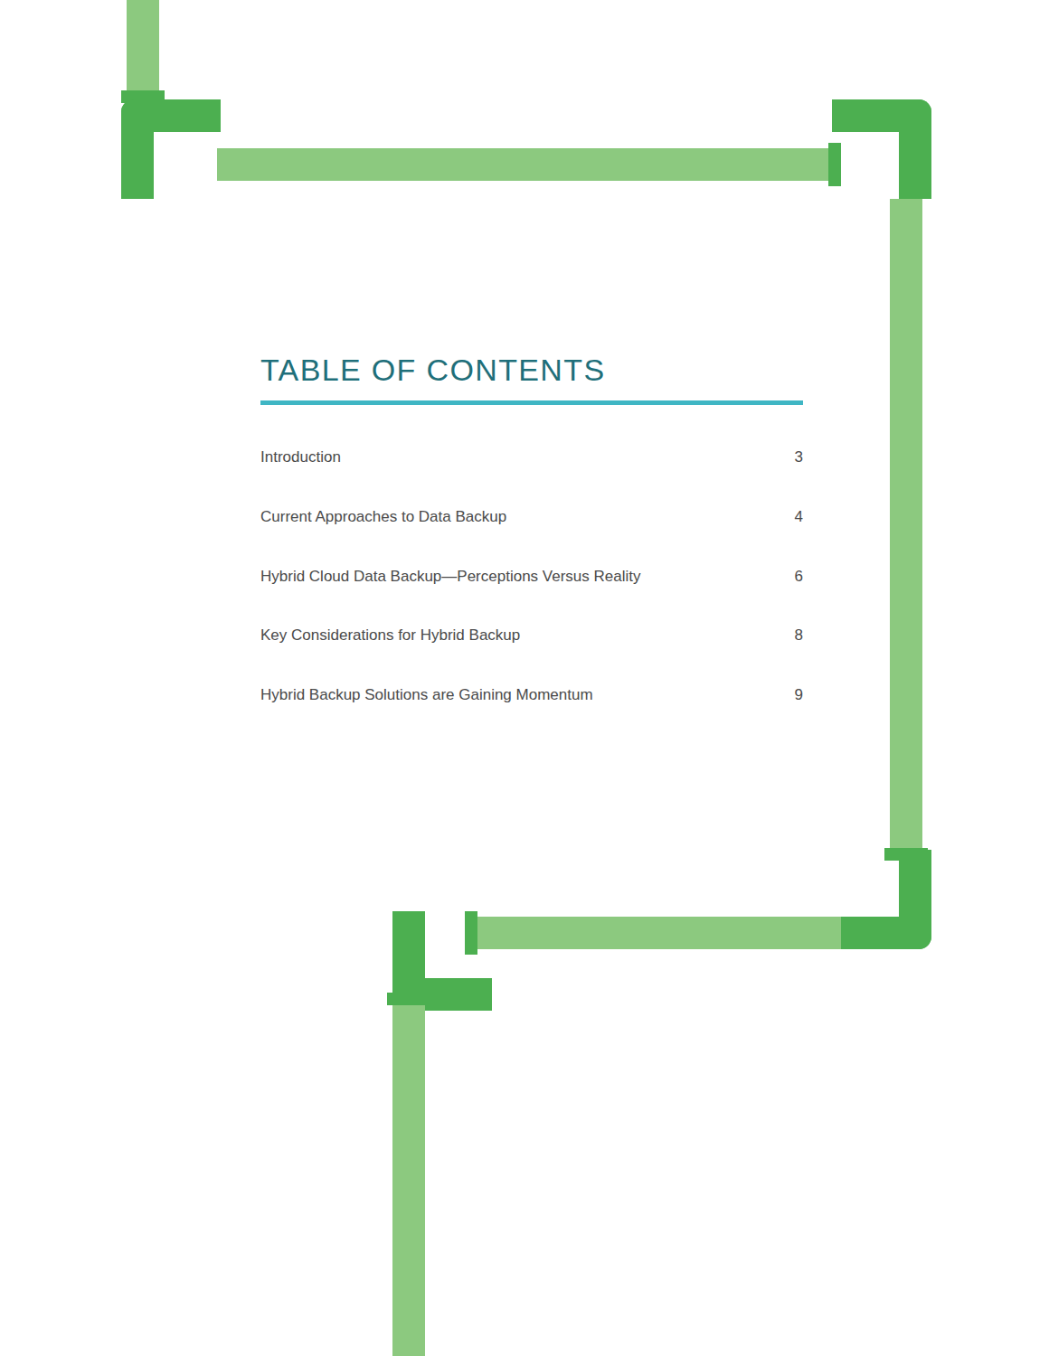Table of Contents
Introduction 3
Current Approaches to Data Backup 4
Hybrid Cloud Data Backup—Perceptions Versus Reality 6
Key Considerations for Hybrid Backup 8
Hybrid Backup Solutions are Gaining Momentum 9